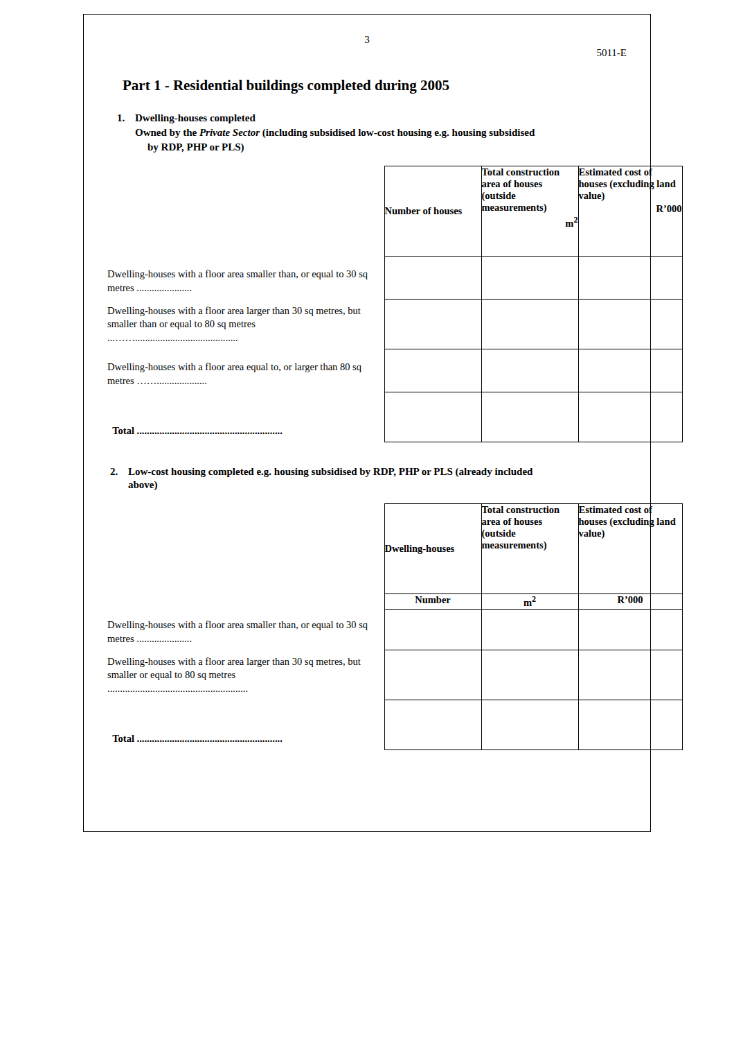3
5011-E
Part 1 - Residential buildings completed during 2005
1. Dwelling-houses completed
Owned by the Private Sector (including subsidised low-cost housing e.g. housing subsidised
by RDP, PHP or PLS)
| | Number of houses | Total construction area of houses (outside measurements) m 2 | Estimated cost of houses (excluding land value) R’000 |
| Dwelling-houses with a floor area smaller than, or equal to 30 sq metres ...................... | | | |
| Dwelling-houses with a floor area larger than 30 sq metres, but smaller than or equal to 80 sq metres ...……......................................... | | | |
| Dwelling-houses with a floor area equal to, or larger than 80 sq metres …….................... | | | |
| Total .......................................................... | | | |
2. Low-cost housing completed e.g. housing subsidised by RDP, PHP or PLS (already included
above)
| | Dwelling-houses | Total construction area of houses (outside measurements) | Estimated cost of houses (excluding land value) |
| | Number | m 2 | R’000 |
| Dwelling-houses with a floor area smaller than, or equal to 30 sq metres ...................... | | | |
| Dwelling-houses with a floor area larger than 30 sq metres, but smaller or equal to 80 sq metres ........................................................ | | | |
| Total .......................................................... | | | |